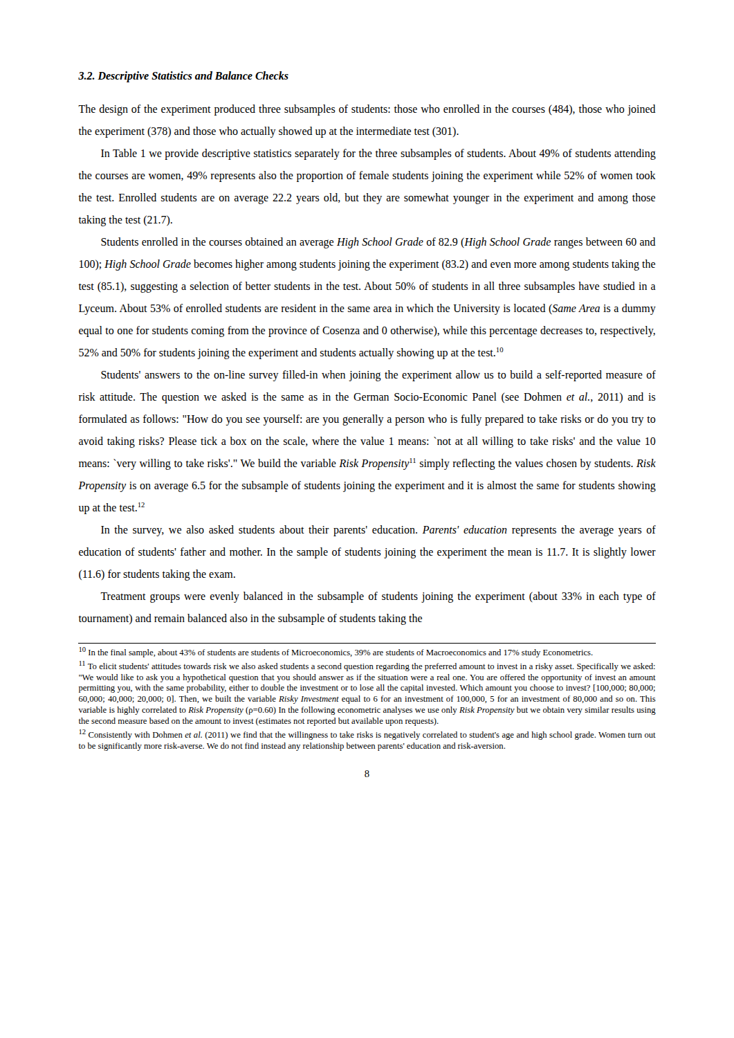3.2. Descriptive Statistics and Balance Checks
The design of the experiment produced three subsamples of students: those who enrolled in the courses (484), those who joined the experiment (378) and those who actually showed up at the intermediate test (301).
In Table 1 we provide descriptive statistics separately for the three subsamples of students. About 49% of students attending the courses are women, 49% represents also the proportion of female students joining the experiment while 52% of women took the test. Enrolled students are on average 22.2 years old, but they are somewhat younger in the experiment and among those taking the test (21.7).
Students enrolled in the courses obtained an average High School Grade of 82.9 (High School Grade ranges between 60 and 100); High School Grade becomes higher among students joining the experiment (83.2) and even more among students taking the test (85.1), suggesting a selection of better students in the test. About 50% of students in all three subsamples have studied in a Lyceum. About 53% of enrolled students are resident in the same area in which the University is located (Same Area is a dummy equal to one for students coming from the province of Cosenza and 0 otherwise), while this percentage decreases to, respectively, 52% and 50% for students joining the experiment and students actually showing up at the test.10
Students' answers to the on-line survey filled-in when joining the experiment allow us to build a self-reported measure of risk attitude. The question we asked is the same as in the German Socio-Economic Panel (see Dohmen et al., 2011) and is formulated as follows: "How do you see yourself: are you generally a person who is fully prepared to take risks or do you try to avoid taking risks? Please tick a box on the scale, where the value 1 means: `not at all willing to take risks' and the value 10 means: `very willing to take risks'." We build the variable Risk Propensity11 simply reflecting the values chosen by students. Risk Propensity is on average 6.5 for the subsample of students joining the experiment and it is almost the same for students showing up at the test.12
In the survey, we also asked students about their parents' education. Parents' education represents the average years of education of students' father and mother. In the sample of students joining the experiment the mean is 11.7. It is slightly lower (11.6) for students taking the exam.
Treatment groups were evenly balanced in the subsample of students joining the experiment (about 33% in each type of tournament) and remain balanced also in the subsample of students taking the
10 In the final sample, about 43% of students are students of Microeconomics, 39% are students of Macroeconomics and 17% study Econometrics.
11 To elicit students' attitudes towards risk we also asked students a second question regarding the preferred amount to invest in a risky asset. Specifically we asked: "We would like to ask you a hypothetical question that you should answer as if the situation were a real one. You are offered the opportunity of invest an amount permitting you, with the same probability, either to double the investment or to lose all the capital invested. Which amount you choose to invest? [100,000; 80,000; 60,000; 40,000; 20,000; 0]. Then, we built the variable Risky Investment equal to 6 for an investment of 100,000, 5 for an investment of 80,000 and so on. This variable is highly correlated to Risk Propensity (ρ=0.60) In the following econometric analyses we use only Risk Propensity but we obtain very similar results using the second measure based on the amount to invest (estimates not reported but available upon requests).
12 Consistently with Dohmen et al. (2011) we find that the willingness to take risks is negatively correlated to student's age and high school grade. Women turn out to be significantly more risk-averse. We do not find instead any relationship between parents' education and risk-aversion.
8